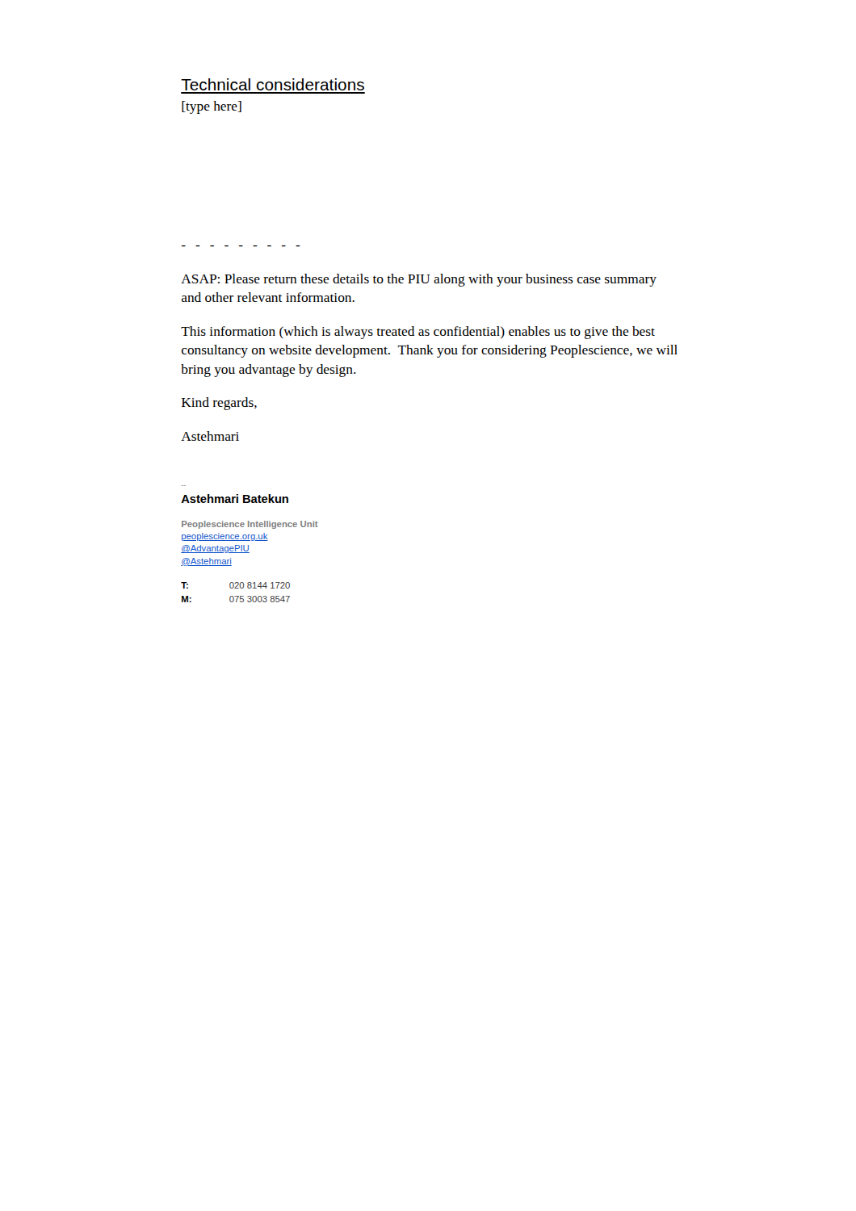Technical considerations
[type here]
- - - - - - - - -
ASAP: Please return these details to the PIU along with your business case summary and other relevant information.
This information (which is always treated as confidential) enables us to give the best consultancy on website development. Thank you for considering Peoplescience, we will bring you advantage by design.
Kind regards,
Astehmari
--
Astehmari Batekun
Peoplescience Intelligence Unit
peoplescience.org.uk @AdvantagePIU @Astehmari
| T: | 020 8144 1720 |
| M: | 075 3003 8547 |